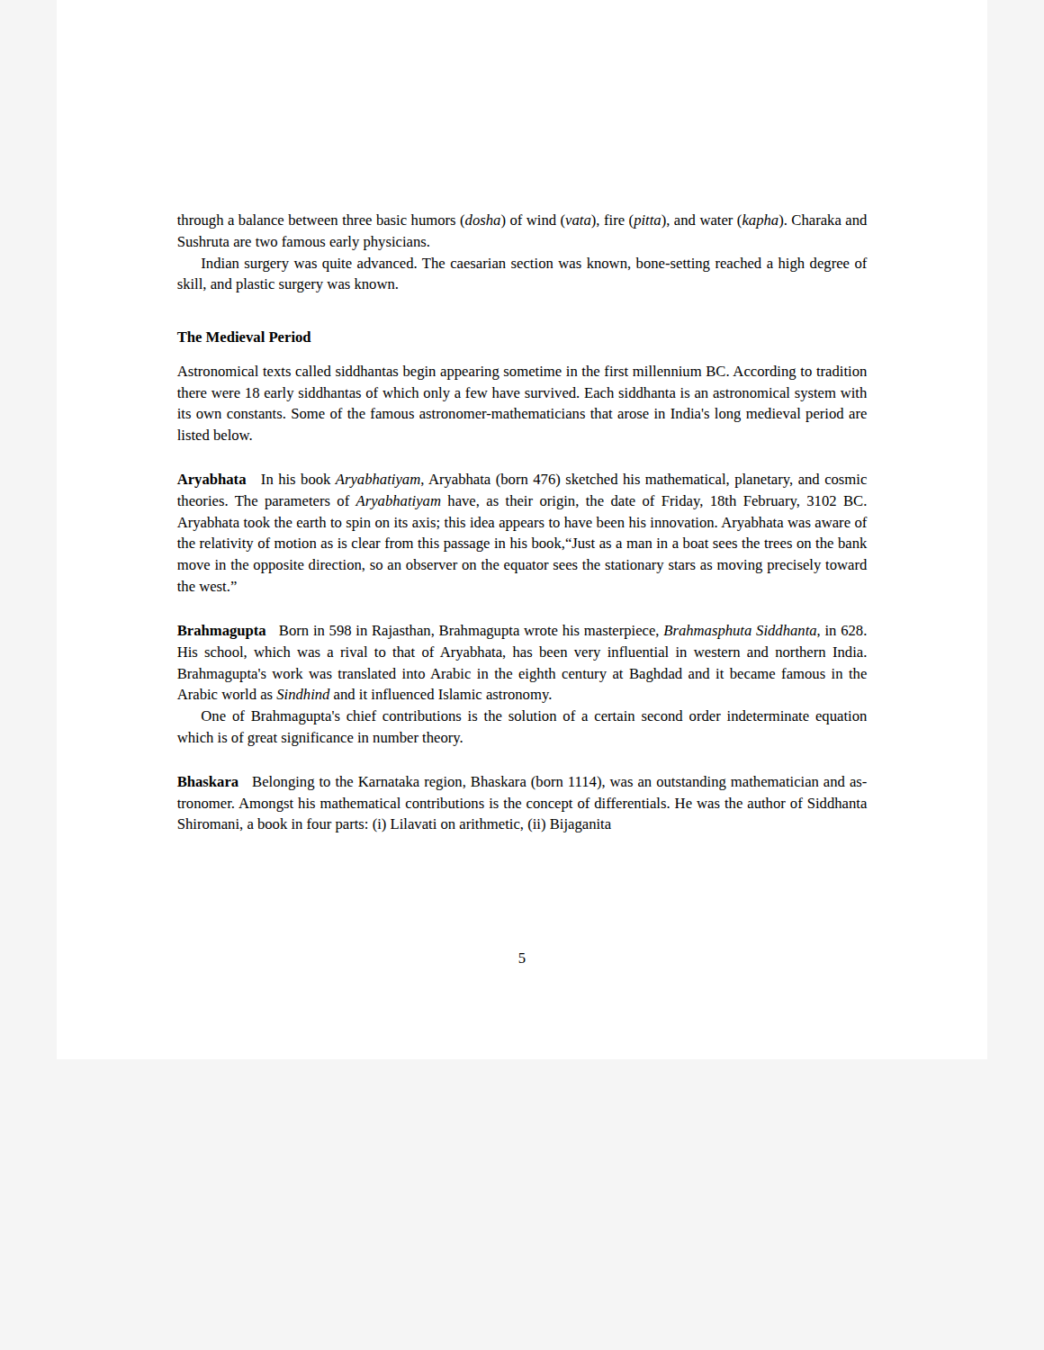through a balance between three basic humors (dosha) of wind (vata), fire (pitta), and water (kapha). Charaka and Sushruta are two famous early physicians.
Indian surgery was quite advanced. The caesarian section was known, bone-setting reached a high degree of skill, and plastic surgery was known.
The Medieval Period
Astronomical texts called siddhantas begin appearing sometime in the first millennium BC. According to tradition there were 18 early siddhantas of which only a few have survived. Each siddhanta is an astronomical system with its own constants. Some of the famous astronomer-mathematicians that arose in India's long medieval period are listed below.
Aryabhata In his book Aryabhatiyam, Aryabhata (born 476) sketched his mathematical, planetary, and cosmic theories. The parameters of Aryabhatiyam have, as their origin, the date of Friday, 18th February, 3102 BC. Aryabhata took the earth to spin on its axis; this idea appears to have been his innovation. Aryabhata was aware of the relativity of motion as is clear from this passage in his book,“Just as a man in a boat sees the trees on the bank move in the opposite direction, so an observer on the equator sees the stationary stars as moving precisely toward the west.”
Brahmagupta Born in 598 in Rajasthan, Brahmagupta wrote his masterpiece, Brahmasphuta Siddhanta, in 628. His school, which was a rival to that of Aryabhata, has been very influential in western and northern India. Brahmagupta's work was translated into Arabic in the eighth century at Baghdad and it became famous in the Arabic world as Sindhind and it influenced Islamic astronomy.
One of Brahmagupta's chief contributions is the solution of a certain second order indeterminate equation which is of great significance in number theory.
Bhaskara Belonging to the Karnataka region, Bhaskara (born 1114), was an outstanding mathematician and astronomer. Amongst his mathematical contributions is the concept of differentials. He was the author of Siddhanta Shiromani, a book in four parts: (i) Lilavati on arithmetic, (ii) Bijaganita
5